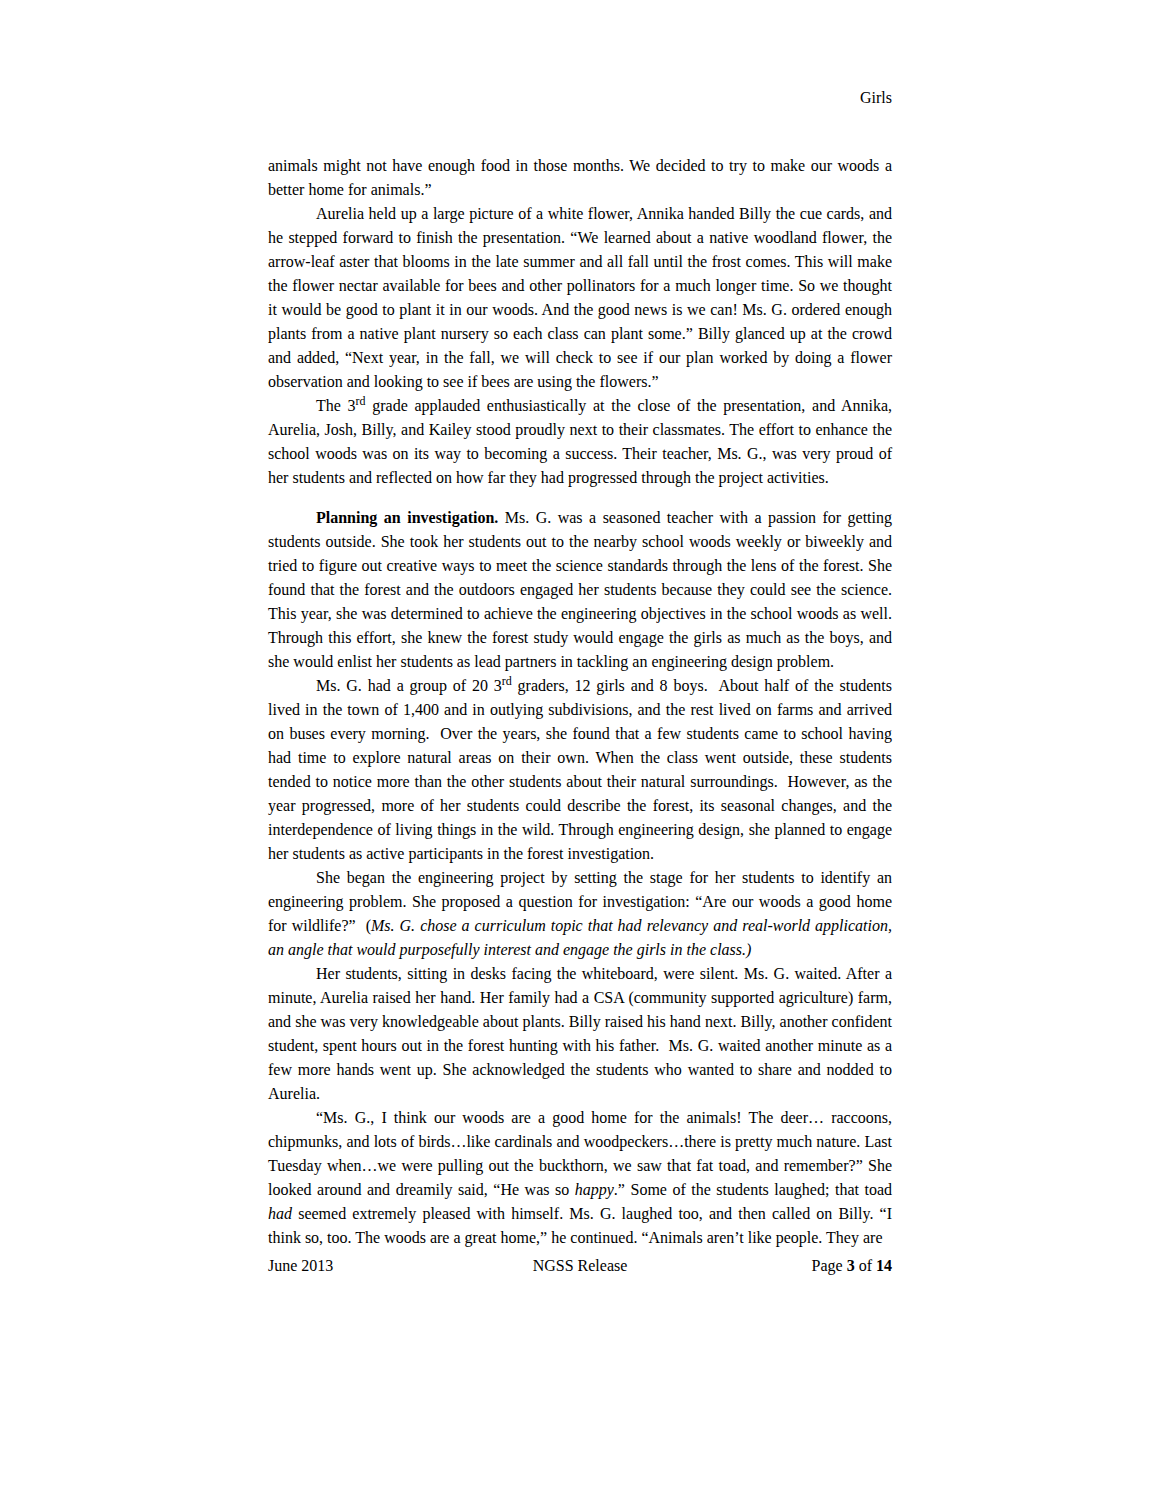Girls
animals might not have enough food in those months. We decided to try to make our woods a better home for animals.”
Aurelia held up a large picture of a white flower, Annika handed Billy the cue cards, and he stepped forward to finish the presentation. “We learned about a native woodland flower, the arrow-leaf aster that blooms in the late summer and all fall until the frost comes. This will make the flower nectar available for bees and other pollinators for a much longer time. So we thought it would be good to plant it in our woods. And the good news is we can! Ms. G. ordered enough plants from a native plant nursery so each class can plant some.” Billy glanced up at the crowd and added, “Next year, in the fall, we will check to see if our plan worked by doing a flower observation and looking to see if bees are using the flowers.”
The 3rd grade applauded enthusiastically at the close of the presentation, and Annika, Aurelia, Josh, Billy, and Kailey stood proudly next to their classmates. The effort to enhance the school woods was on its way to becoming a success. Their teacher, Ms. G., was very proud of her students and reflected on how far they had progressed through the project activities.
Planning an investigation. Ms. G. was a seasoned teacher with a passion for getting students outside. She took her students out to the nearby school woods weekly or biweekly and tried to figure out creative ways to meet the science standards through the lens of the forest. She found that the forest and the outdoors engaged her students because they could see the science. This year, she was determined to achieve the engineering objectives in the school woods as well. Through this effort, she knew the forest study would engage the girls as much as the boys, and she would enlist her students as lead partners in tackling an engineering design problem.
Ms. G. had a group of 20 3rd graders, 12 girls and 8 boys. About half of the students lived in the town of 1,400 and in outlying subdivisions, and the rest lived on farms and arrived on buses every morning. Over the years, she found that a few students came to school having had time to explore natural areas on their own. When the class went outside, these students tended to notice more than the other students about their natural surroundings. However, as the year progressed, more of her students could describe the forest, its seasonal changes, and the interdependence of living things in the wild. Through engineering design, she planned to engage her students as active participants in the forest investigation.
She began the engineering project by setting the stage for her students to identify an engineering problem. She proposed a question for investigation: “Are our woods a good home for wildlife?” (Ms. G. chose a curriculum topic that had relevancy and real-world application, an angle that would purposefully interest and engage the girls in the class.)
Her students, sitting in desks facing the whiteboard, were silent. Ms. G. waited. After a minute, Aurelia raised her hand. Her family had a CSA (community supported agriculture) farm, and she was very knowledgeable about plants. Billy raised his hand next. Billy, another confident student, spent hours out in the forest hunting with his father. Ms. G. waited another minute as a few more hands went up. She acknowledged the students who wanted to share and nodded to Aurelia.
“Ms. G., I think our woods are a good home for the animals! The deer… raccoons, chipmunks, and lots of birds…like cardinals and woodpeckers…there is pretty much nature. Last Tuesday when…we were pulling out the buckthorn, we saw that fat toad, and remember?” She looked around and dreamily said, “He was so happy.” Some of the students laughed; that toad had seemed extremely pleased with himself. Ms. G. laughed too, and then called on Billy. “I think so, too. The woods are a great home,” he continued. “Animals aren’t like people. They are
June 2013
NGSS Release
Page 3 of 14